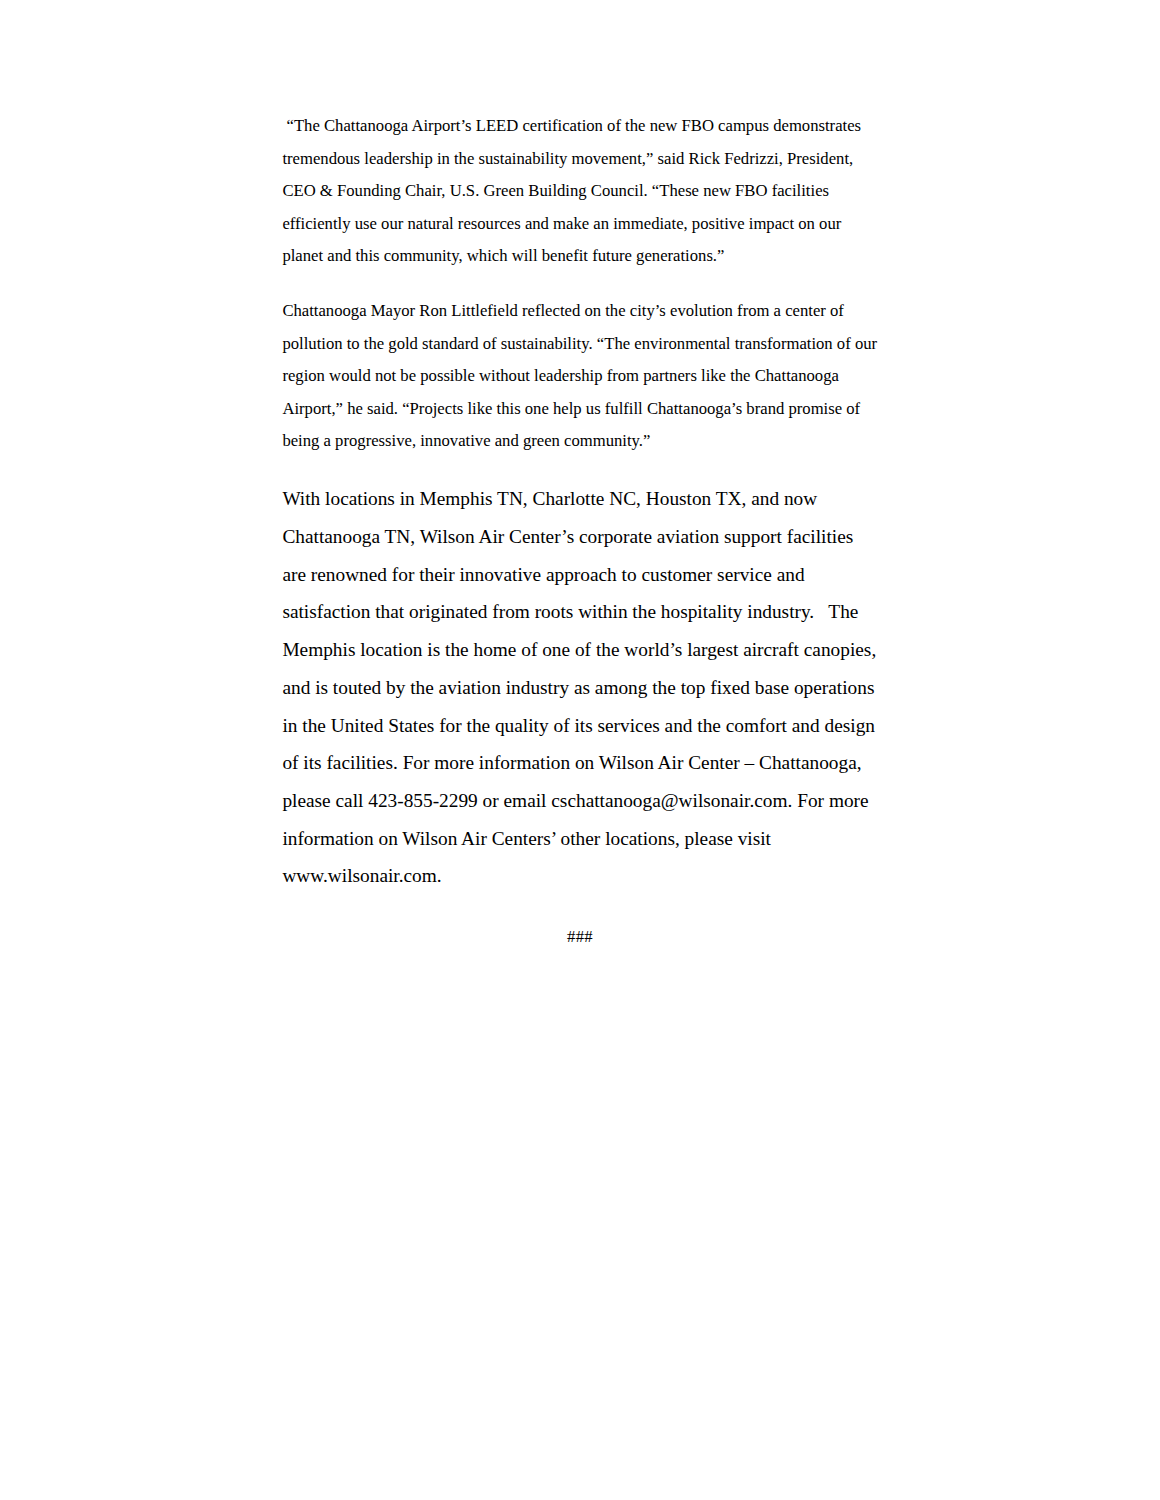“The Chattanooga Airport’s LEED certification of the new FBO campus demonstrates tremendous leadership in the sustainability movement,” said Rick Fedrizzi, President, CEO & Founding Chair, U.S. Green Building Council. “These new FBO facilities efficiently use our natural resources and make an immediate, positive impact on our planet and this community, which will benefit future generations.”
Chattanooga Mayor Ron Littlefield reflected on the city’s evolution from a center of pollution to the gold standard of sustainability. “The environmental transformation of our region would not be possible without leadership from partners like the Chattanooga Airport,” he said. “Projects like this one help us fulfill Chattanooga’s brand promise of being a progressive, innovative and green community.”
With locations in Memphis TN, Charlotte NC, Houston TX, and now Chattanooga TN, Wilson Air Center’s corporate aviation support facilities are renowned for their innovative approach to customer service and satisfaction that originated from roots within the hospitality industry. The Memphis location is the home of one of the world’s largest aircraft canopies, and is touted by the aviation industry as among the top fixed base operations in the United States for the quality of its services and the comfort and design of its facilities. For more information on Wilson Air Center – Chattanooga, please call 423-855-2299 or email cschattanooga@wilsonair.com. For more information on Wilson Air Centers’ other locations, please visit www.wilsonair.com.
###